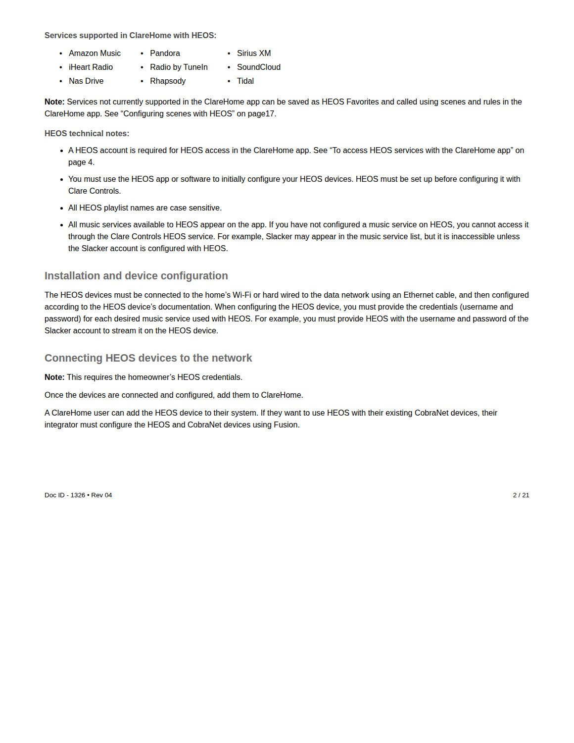Services supported in ClareHome with HEOS:
| Amazon Music | Pandora | Sirius XM |
| iHeart Radio | Radio by TuneIn | SoundCloud |
| Nas Drive | Rhapsody | Tidal |
Note: Services not currently supported in the ClareHome app can be saved as HEOS Favorites and called using scenes and rules in the ClareHome app. See “Configuring scenes with HEOS” on page17.
HEOS technical notes:
A HEOS account is required for HEOS access in the ClareHome app. See “To access HEOS services with the ClareHome app” on page 4.
You must use the HEOS app or software to initially configure your HEOS devices. HEOS must be set up before configuring it with Clare Controls.
All HEOS playlist names are case sensitive.
All music services available to HEOS appear on the app. If you have not configured a music service on HEOS, you cannot access it through the Clare Controls HEOS service. For example, Slacker may appear in the music service list, but it is inaccessible unless the Slacker account is configured with HEOS.
Installation and device configuration
The HEOS devices must be connected to the home’s Wi-Fi or hard wired to the data network using an Ethernet cable, and then configured according to the HEOS device’s documentation. When configuring the HEOS device, you must provide the credentials (username and password) for each desired music service used with HEOS. For example, you must provide HEOS with the username and password of the Slacker account to stream it on the HEOS device.
Connecting HEOS devices to the network
Note: This requires the homeowner’s HEOS credentials.
Once the devices are connected and configured, add them to ClareHome.
A ClareHome user can add the HEOS device to their system. If they want to use HEOS with their existing CobraNet devices, their integrator must configure the HEOS and CobraNet devices using Fusion.
Doc ID - 1326 • Rev 04 2 / 21